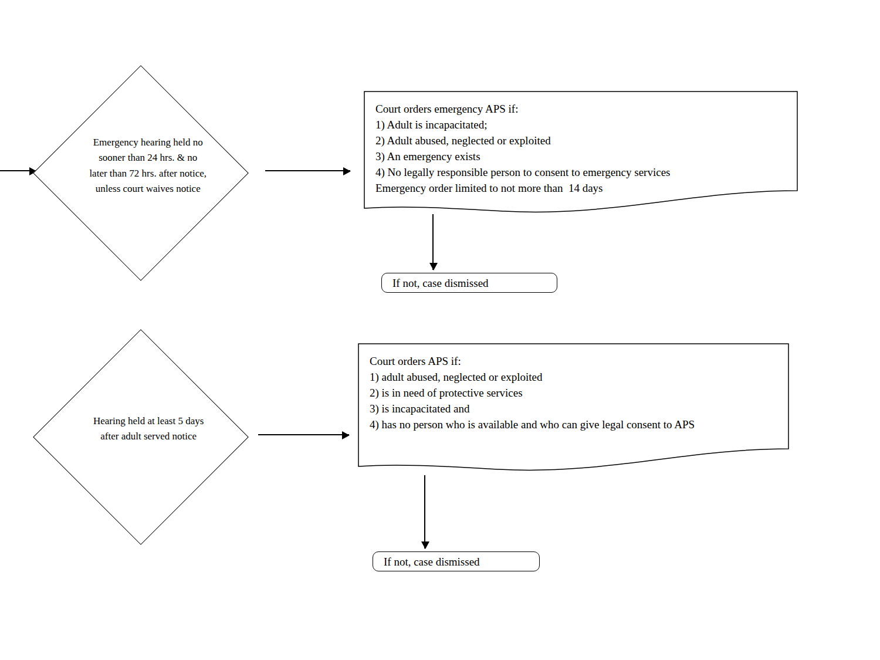Emergency hearing held no sooner than 24 hrs. & no later than 72 hrs. after notice, unless court waives notice
Court orders emergency APS if:
1) Adult is incapacitated;
2) Adult abused, neglected or exploited
3) An emergency exists
4) No legally responsible person to consent to emergency services
Emergency order limited to not more than 14 days
If not, case dismissed
Hearing held at least 5 days after adult served notice
Court orders APS if:
1) adult abused, neglected or exploited
2) is in need of protective services
3) is incapacitated and
4) has no person who is available and who can give legal consent to APS
If not, case dismissed